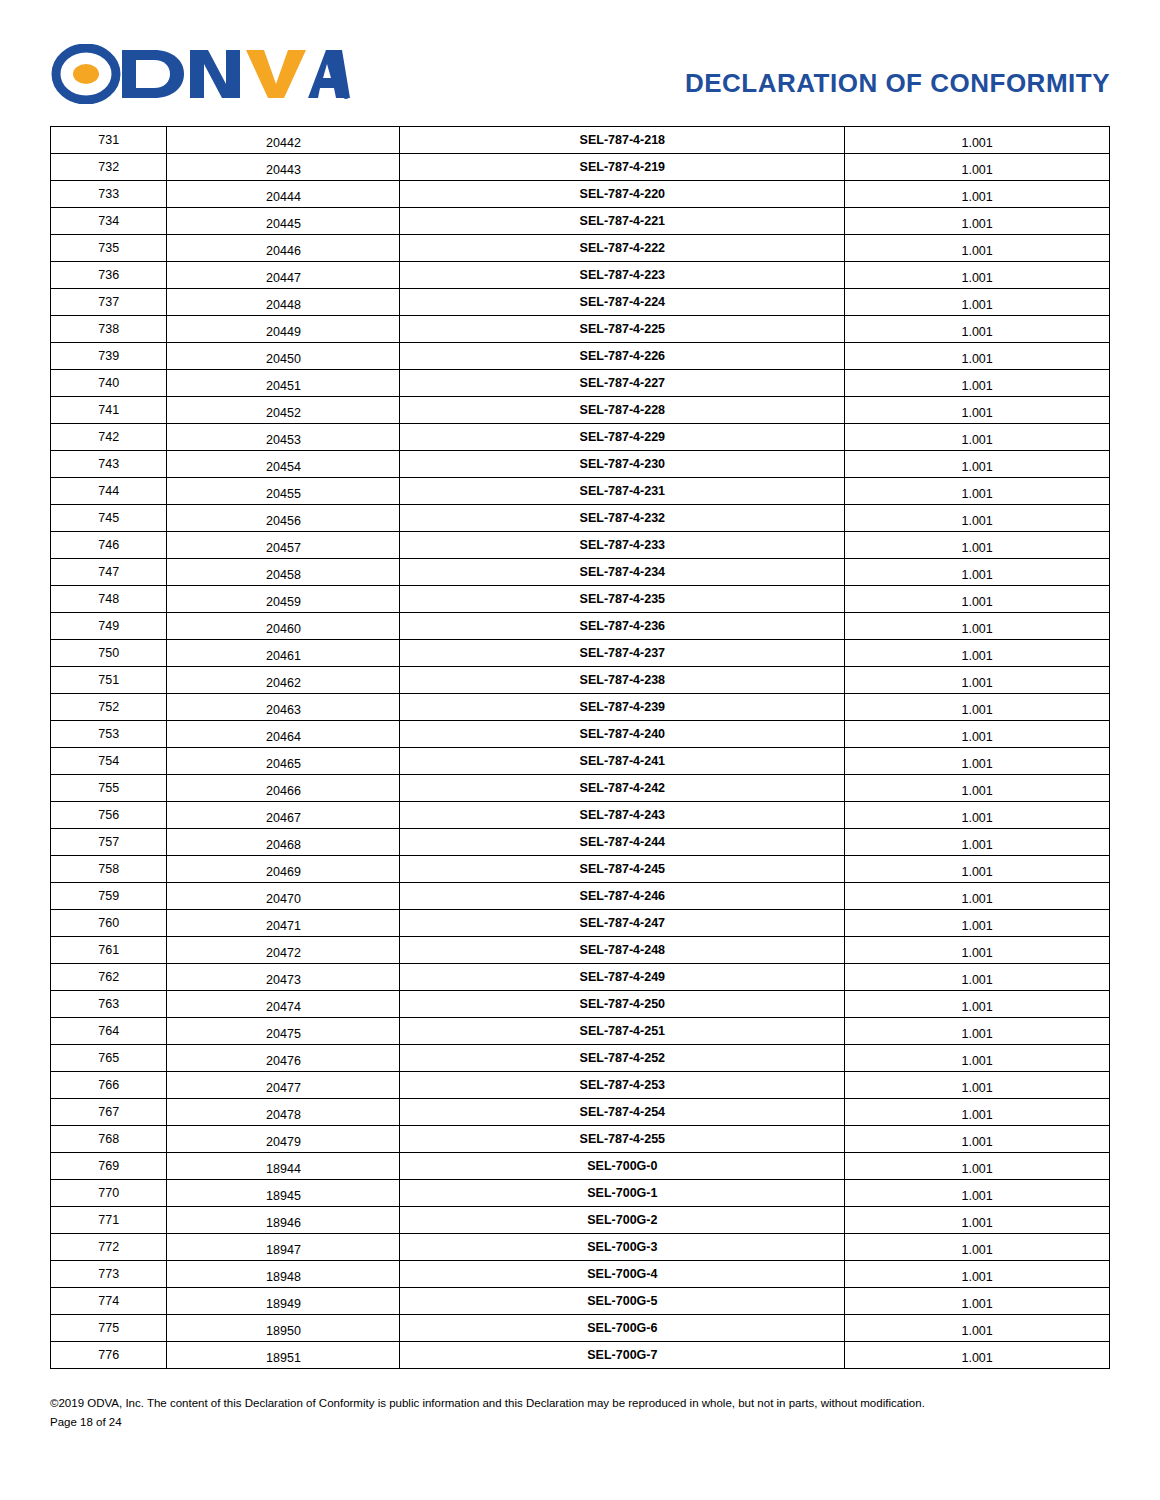DECLARATION OF CONFORMITY
| 731 | 20442 | SEL-787-4-218 | 1.001 |
| 732 | 20443 | SEL-787-4-219 | 1.001 |
| 733 | 20444 | SEL-787-4-220 | 1.001 |
| 734 | 20445 | SEL-787-4-221 | 1.001 |
| 735 | 20446 | SEL-787-4-222 | 1.001 |
| 736 | 20447 | SEL-787-4-223 | 1.001 |
| 737 | 20448 | SEL-787-4-224 | 1.001 |
| 738 | 20449 | SEL-787-4-225 | 1.001 |
| 739 | 20450 | SEL-787-4-226 | 1.001 |
| 740 | 20451 | SEL-787-4-227 | 1.001 |
| 741 | 20452 | SEL-787-4-228 | 1.001 |
| 742 | 20453 | SEL-787-4-229 | 1.001 |
| 743 | 20454 | SEL-787-4-230 | 1.001 |
| 744 | 20455 | SEL-787-4-231 | 1.001 |
| 745 | 20456 | SEL-787-4-232 | 1.001 |
| 746 | 20457 | SEL-787-4-233 | 1.001 |
| 747 | 20458 | SEL-787-4-234 | 1.001 |
| 748 | 20459 | SEL-787-4-235 | 1.001 |
| 749 | 20460 | SEL-787-4-236 | 1.001 |
| 750 | 20461 | SEL-787-4-237 | 1.001 |
| 751 | 20462 | SEL-787-4-238 | 1.001 |
| 752 | 20463 | SEL-787-4-239 | 1.001 |
| 753 | 20464 | SEL-787-4-240 | 1.001 |
| 754 | 20465 | SEL-787-4-241 | 1.001 |
| 755 | 20466 | SEL-787-4-242 | 1.001 |
| 756 | 20467 | SEL-787-4-243 | 1.001 |
| 757 | 20468 | SEL-787-4-244 | 1.001 |
| 758 | 20469 | SEL-787-4-245 | 1.001 |
| 759 | 20470 | SEL-787-4-246 | 1.001 |
| 760 | 20471 | SEL-787-4-247 | 1.001 |
| 761 | 20472 | SEL-787-4-248 | 1.001 |
| 762 | 20473 | SEL-787-4-249 | 1.001 |
| 763 | 20474 | SEL-787-4-250 | 1.001 |
| 764 | 20475 | SEL-787-4-251 | 1.001 |
| 765 | 20476 | SEL-787-4-252 | 1.001 |
| 766 | 20477 | SEL-787-4-253 | 1.001 |
| 767 | 20478 | SEL-787-4-254 | 1.001 |
| 768 | 20479 | SEL-787-4-255 | 1.001 |
| 769 | 18944 | SEL-700G-0 | 1.001 |
| 770 | 18945 | SEL-700G-1 | 1.001 |
| 771 | 18946 | SEL-700G-2 | 1.001 |
| 772 | 18947 | SEL-700G-3 | 1.001 |
| 773 | 18948 | SEL-700G-4 | 1.001 |
| 774 | 18949 | SEL-700G-5 | 1.001 |
| 775 | 18950 | SEL-700G-6 | 1.001 |
| 776 | 18951 | SEL-700G-7 | 1.001 |
©2019 ODVA, Inc. The content of this Declaration of Conformity is public information and this Declaration may be reproduced in whole, but not in parts, without modification.
Page 18 of 24